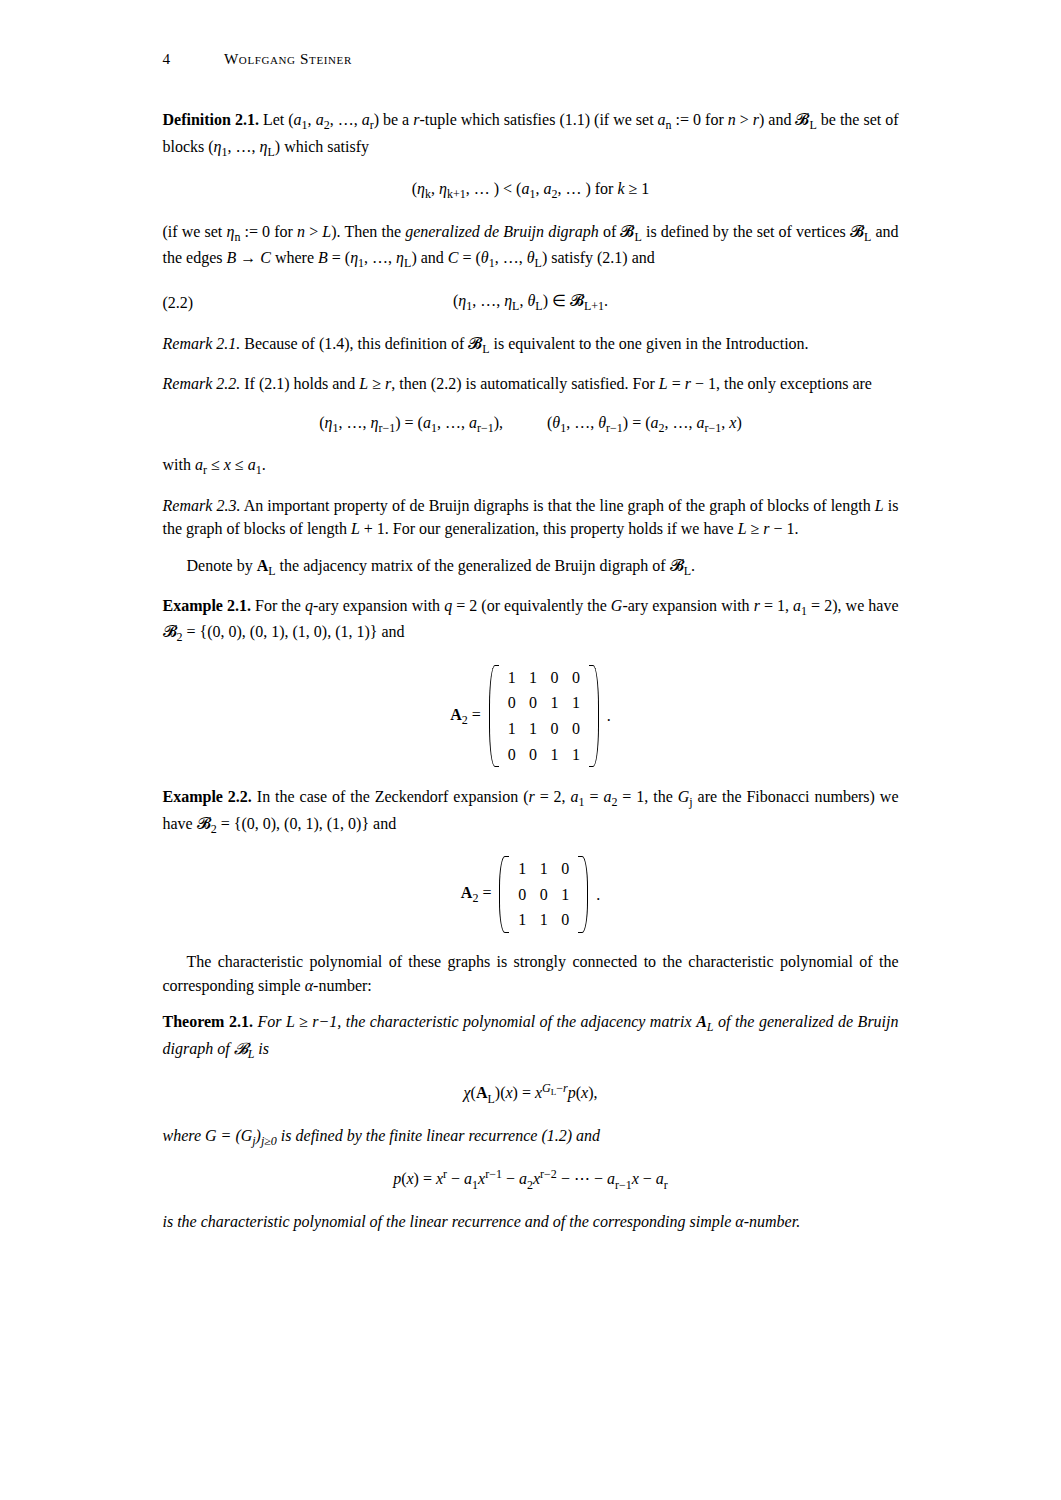4 Wolfgang Steiner
Definition 2.1. Let (a 1, a 2, …, ar) be a r-tuple which satisfies (1.1) (if we set an := 0 for n > r) and 𝓑L be the set of blocks (η 1, …, ηL) which satisfy
(ηk, ηk+1, … ) < (a 1, a 2, … ) for k ≥ 1
(if we set ηn := 0 for n > L). Then the generalized de Bruijn digraph of 𝓑L is defined by the set of vertices 𝓑L and the edges B → C where B = (η 1, …, ηL) and C = (θ 1, …, θL) satisfy (2.1) and
(2.2) (η 1, …, ηL, θL) ∈ 𝓑L+1.
Remark 2.1. Because of (1.4), this definition of 𝓑L is equivalent to the one given in the Introduction.
Remark 2.2. If (2.1) holds and L ≥ r, then (2.2) is automatically satisfied. For L = r − 1, the only exceptions are
(η 1, …, ηr−1) = (a 1, …, ar−1), (θ 1, …, θr−1) = (a 2, …, ar−1, x)
with ar ≤ x ≤ a 1.
Remark 2.3. An important property of de Bruijn digraphs is that the line graph of the graph of blocks of length L is the graph of blocks of length L + 1. For our generalization, this property holds if we have L ≥ r − 1.
Denote by AL the adjacency matrix of the generalized de Bruijn digraph of 𝓑L.
Example 2.1. For the q-ary expansion with q = 2 (or equivalently the G-ary expansion with r = 1, a 1 = 2), we have 𝓑2 = {(0, 0), (0, 1), (1, 0), (1, 1)} and
A 2 =
| 1 | 1 | 0 | 0 |
| 0 | 0 | 1 | 1 |
| 1 | 1 | 0 | 0 |
| 0 | 0 | 1 | 1 |
.
Example 2.2. In the case of the Zeckendorf expansion (r = 2, a 1 = a 2 = 1, the Gj are the Fibonacci numbers) we have 𝓑2 = {(0, 0), (0, 1), (1, 0)} and
A 2 =
| 1 | 1 | 0 |
| 0 | 0 | 1 |
| 1 | 1 | 0 |
.
The characteristic polynomial of these graphs is strongly connected to the characteristic polynomial of the corresponding simple α-number:
Theorem 2.1. For L ≥ r−1, the characteristic polynomial of the adjacency matrix AL of the generalized de Bruijn digraph of 𝓑L is
χ(AL)(x) = xGL−r p(x),
where G = (Gj)j≥0 is defined by the finite linear recurrence (1.2) and
p(x) = xr − a 1 xr−1 − a 2 xr−2 − ⋯ − ar−1 x − ar
is the characteristic polynomial of the linear recurrence and of the corresponding simple α-number.